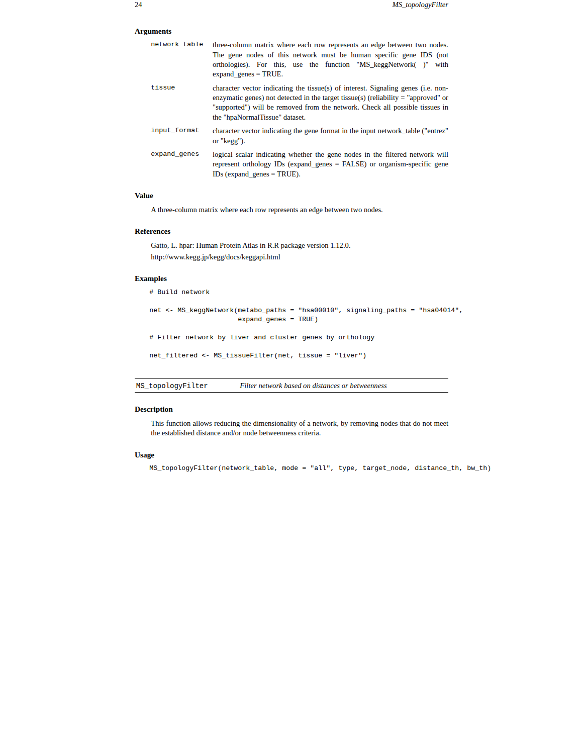24 MS_topologyFilter
Arguments
network_table
three-column matrix where each row represents an edge between two nodes. The gene nodes of this network must be human specific gene IDS (not orthologies). For this, use the function "MS_keggNetwork( )" with expand_genes = TRUE.
tissue
character vector indicating the tissue(s) of interest. Signaling genes (i.e. non-enzymatic genes) not detected in the target tissue(s) (reliability = "approved" or "supported") will be removed from the network. Check all possible tissues in the "hpaNormalTissue" dataset.
input_format
character vector indicating the gene format in the input network_table ("entrez" or "kegg").
expand_genes
logical scalar indicating whether the gene nodes in the filtered network will represent orthology IDs (expand_genes = FALSE) or organism-specific gene IDs (expand_genes = TRUE).
Value
A three-column matrix where each row represents an edge between two nodes.
References
Gatto, L. hpar: Human Protein Atlas in R.R package version 1.12.0.
http://www.kegg.jp/kegg/docs/keggapi.html
Examples
# Build network

net <- MS_keggNetwork(metabo_paths = "hsa00010", signaling_paths = "hsa04014",
                      expand_genes = TRUE)

# Filter network by liver and cluster genes by orthology

net_filtered <- MS_tissueFilter(net, tissue = "liver")
MS_topologyFilter Filter network based on distances or betweenness
Description
This function allows reducing the dimensionality of a network, by removing nodes that do not meet the established distance and/or node betweenness criteria.
Usage
MS_topologyFilter(network_table, mode = "all", type, target_node, distance_th, bw_th)